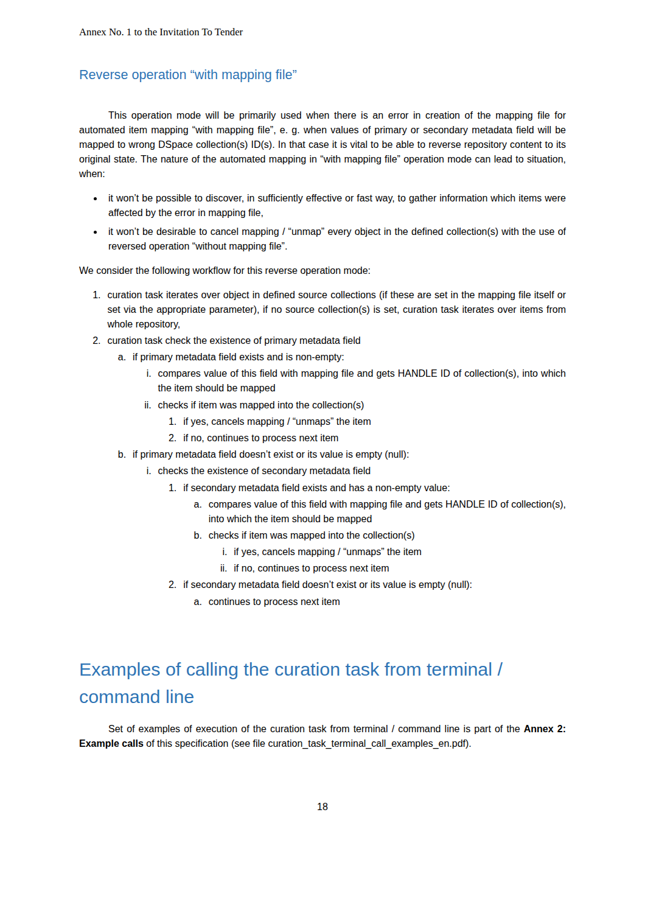Annex No. 1 to the Invitation To Tender
Reverse operation “with mapping file”
This operation mode will be primarily used when there is an error in creation of the mapping file for automated item mapping “with mapping file”, e. g. when values of primary or secondary metadata field will be mapped to wrong DSpace collection(s) ID(s). In that case it is vital to be able to reverse repository content to its original state. The nature of the automated mapping in “with mapping file” operation mode can lead to situation, when:
it won’t be possible to discover, in sufficiently effective or fast way, to gather information which items were affected by the error in mapping file,
it won’t be desirable to cancel mapping / “unmap” every object in the defined collection(s) with the use of reversed operation “without mapping file”.
We consider the following workflow for this reverse operation mode:
curation task iterates over object in defined source collections (if these are set in the mapping file itself or set via the appropriate parameter), if no source collection(s) is set, curation task iterates over items from whole repository,
curation task check the existence of primary metadata field
if primary metadata field exists and is non-empty:
compares value of this field with mapping file and gets HANDLE ID of collection(s), into which the item should be mapped
checks if item was mapped into the collection(s)
if yes, cancels mapping / “unmaps” the item
if no, continues to process next item
if primary metadata field doesn’t exist or its value is empty (null):
checks the existence of secondary metadata field
if secondary metadata field exists and has a non-empty value:
compares value of this field with mapping file and gets HANDLE ID of collection(s), into which the item should be mapped
checks if item was mapped into the collection(s)
if yes, cancels mapping / “unmaps” the item
if no, continues to process next item
if secondary metadata field doesn’t exist or its value is empty (null):
continues to process next item
Examples of calling the curation task from terminal / command line
Set of examples of execution of the curation task from terminal / command line is part of the Annex 2: Example calls of this specification (see file curation_task_terminal_call_examples_en.pdf).
18